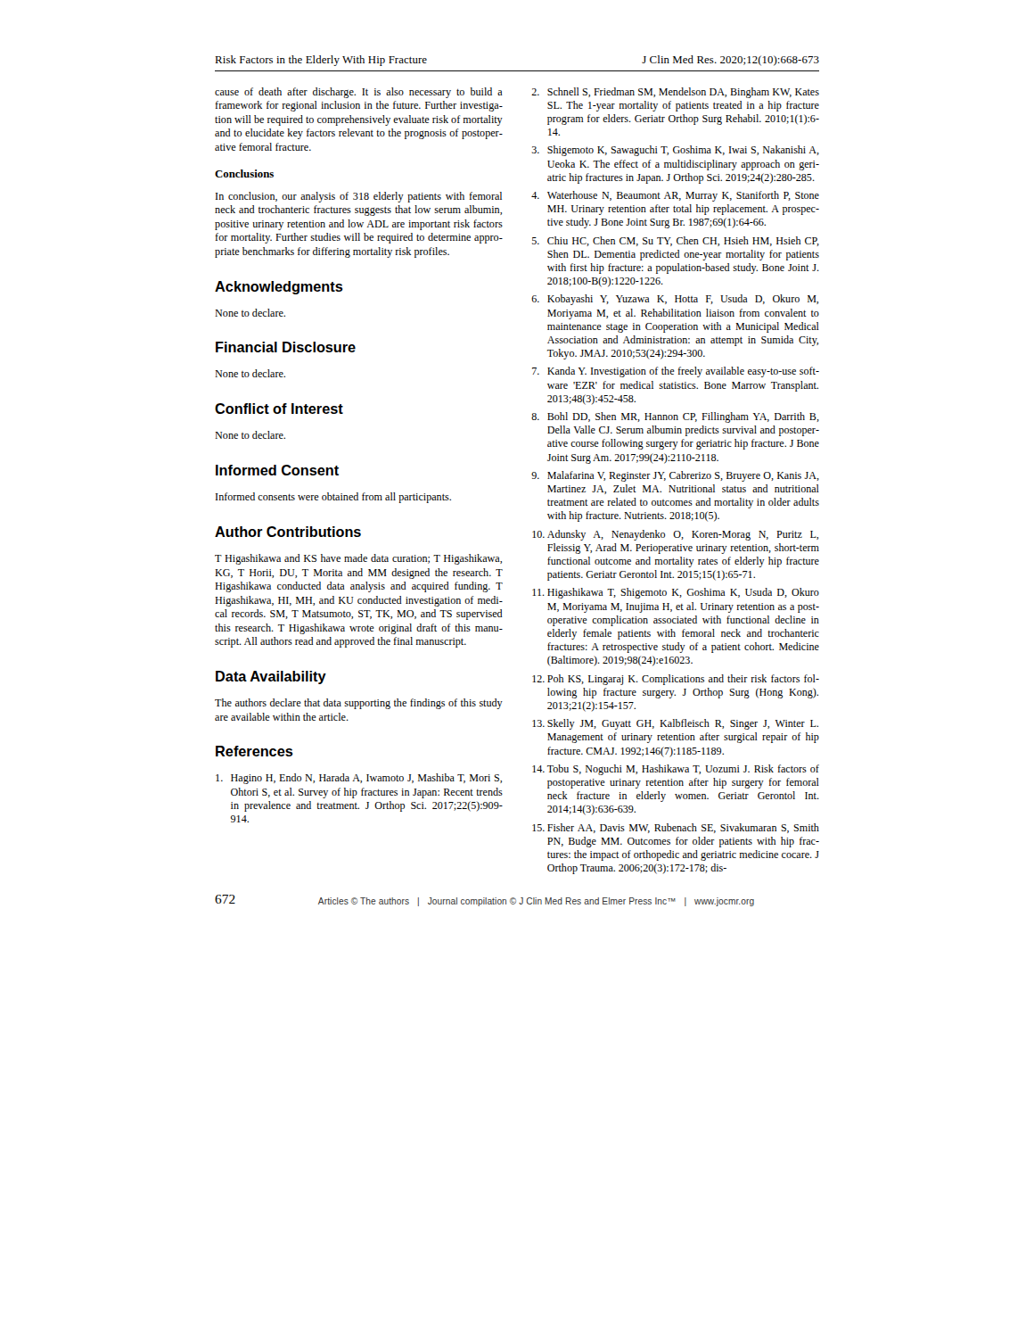Risk Factors in the Elderly With Hip Fracture
J Clin Med Res. 2020;12(10):668-673
cause of death after discharge. It is also necessary to build a framework for regional inclusion in the future. Further investigation will be required to comprehensively evaluate risk of mortality and to elucidate key factors relevant to the prognosis of postoperative femoral fracture.
Conclusions
In conclusion, our analysis of 318 elderly patients with femoral neck and trochanteric fractures suggests that low serum albumin, positive urinary retention and low ADL are important risk factors for mortality. Further studies will be required to determine appropriate benchmarks for differing mortality risk profiles.
Acknowledgments
None to declare.
Financial Disclosure
None to declare.
Conflict of Interest
None to declare.
Informed Consent
Informed consents were obtained from all participants.
Author Contributions
T Higashikawa and KS have made data curation; T Higashikawa, KG, T Horii, DU, T Morita and MM designed the research. T Higashikawa conducted data analysis and acquired funding. T Higashikawa, HI, MH, and KU conducted investigation of medical records. SM, T Matsumoto, ST, TK, MO, and TS supervised this research. T Higashikawa wrote original draft of this manuscript. All authors read and approved the final manuscript.
Data Availability
The authors declare that data supporting the findings of this study are available within the article.
References
Hagino H, Endo N, Harada A, Iwamoto J, Mashiba T, Mori S, Ohtori S, et al. Survey of hip fractures in Japan: Recent trends in prevalence and treatment. J Orthop Sci. 2017;22(5):909-914.
Schnell S, Friedman SM, Mendelson DA, Bingham KW, Kates SL. The 1-year mortality of patients treated in a hip fracture program for elders. Geriatr Orthop Surg Rehabil. 2010;1(1):6-14.
Shigemoto K, Sawaguchi T, Goshima K, Iwai S, Nakanishi A, Ueoka K. The effect of a multidisciplinary approach on geriatric hip fractures in Japan. J Orthop Sci. 2019;24(2):280-285.
Waterhouse N, Beaumont AR, Murray K, Staniforth P, Stone MH. Urinary retention after total hip replacement. A prospective study. J Bone Joint Surg Br. 1987;69(1):64-66.
Chiu HC, Chen CM, Su TY, Chen CH, Hsieh HM, Hsieh CP, Shen DL. Dementia predicted one-year mortality for patients with first hip fracture: a population-based study. Bone Joint J. 2018;100-B(9):1220-1226.
Kobayashi Y, Yuzawa K, Hotta F, Usuda D, Okuro M, Moriyama M, et al. Rehabilitation liaison from convalent to maintenance stage in Cooperation with a Municipal Medical Association and Administration: an attempt in Sumida City, Tokyo. JMAJ. 2010;53(24):294-300.
Kanda Y. Investigation of the freely available easy-to-use software 'EZR' for medical statistics. Bone Marrow Transplant. 2013;48(3):452-458.
Bohl DD, Shen MR, Hannon CP, Fillingham YA, Darrith B, Della Valle CJ. Serum albumin predicts survival and postoperative course following surgery for geriatric hip fracture. J Bone Joint Surg Am. 2017;99(24):2110-2118.
Malafarina V, Reginster JY, Cabrerizo S, Bruyere O, Kanis JA, Martinez JA, Zulet MA. Nutritional status and nutritional treatment are related to outcomes and mortality in older adults with hip fracture. Nutrients. 2018;10(5).
Adunsky A, Nenaydenko O, Koren-Morag N, Puritz L, Fleissig Y, Arad M. Perioperative urinary retention, short-term functional outcome and mortality rates of elderly hip fracture patients. Geriatr Gerontol Int. 2015;15(1):65-71.
Higashikawa T, Shigemoto K, Goshima K, Usuda D, Okuro M, Moriyama M, Inujima H, et al. Urinary retention as a postoperative complication associated with functional decline in elderly female patients with femoral neck and trochanteric fractures: A retrospective study of a patient cohort. Medicine (Baltimore). 2019;98(24):e16023.
Poh KS, Lingaraj K. Complications and their risk factors following hip fracture surgery. J Orthop Surg (Hong Kong). 2013;21(2):154-157.
Skelly JM, Guyatt GH, Kalbfleisch R, Singer J, Winter L. Management of urinary retention after surgical repair of hip fracture. CMAJ. 1992;146(7):1185-1189.
Tobu S, Noguchi M, Hashikawa T, Uozumi J. Risk factors of postoperative urinary retention after hip surgery for femoral neck fracture in elderly women. Geriatr Gerontol Int. 2014;14(3):636-639.
Fisher AA, Davis MW, Rubenach SE, Sivakumaran S, Smith PN, Budge MM. Outcomes for older patients with hip fractures: the impact of orthopedic and geriatric medicine cocare. J Orthop Trauma. 2006;20(3):172-178; dis-
672
Articles © The authors | Journal compilation © J Clin Med Res and Elmer Press Inc™ | www.jocmr.org